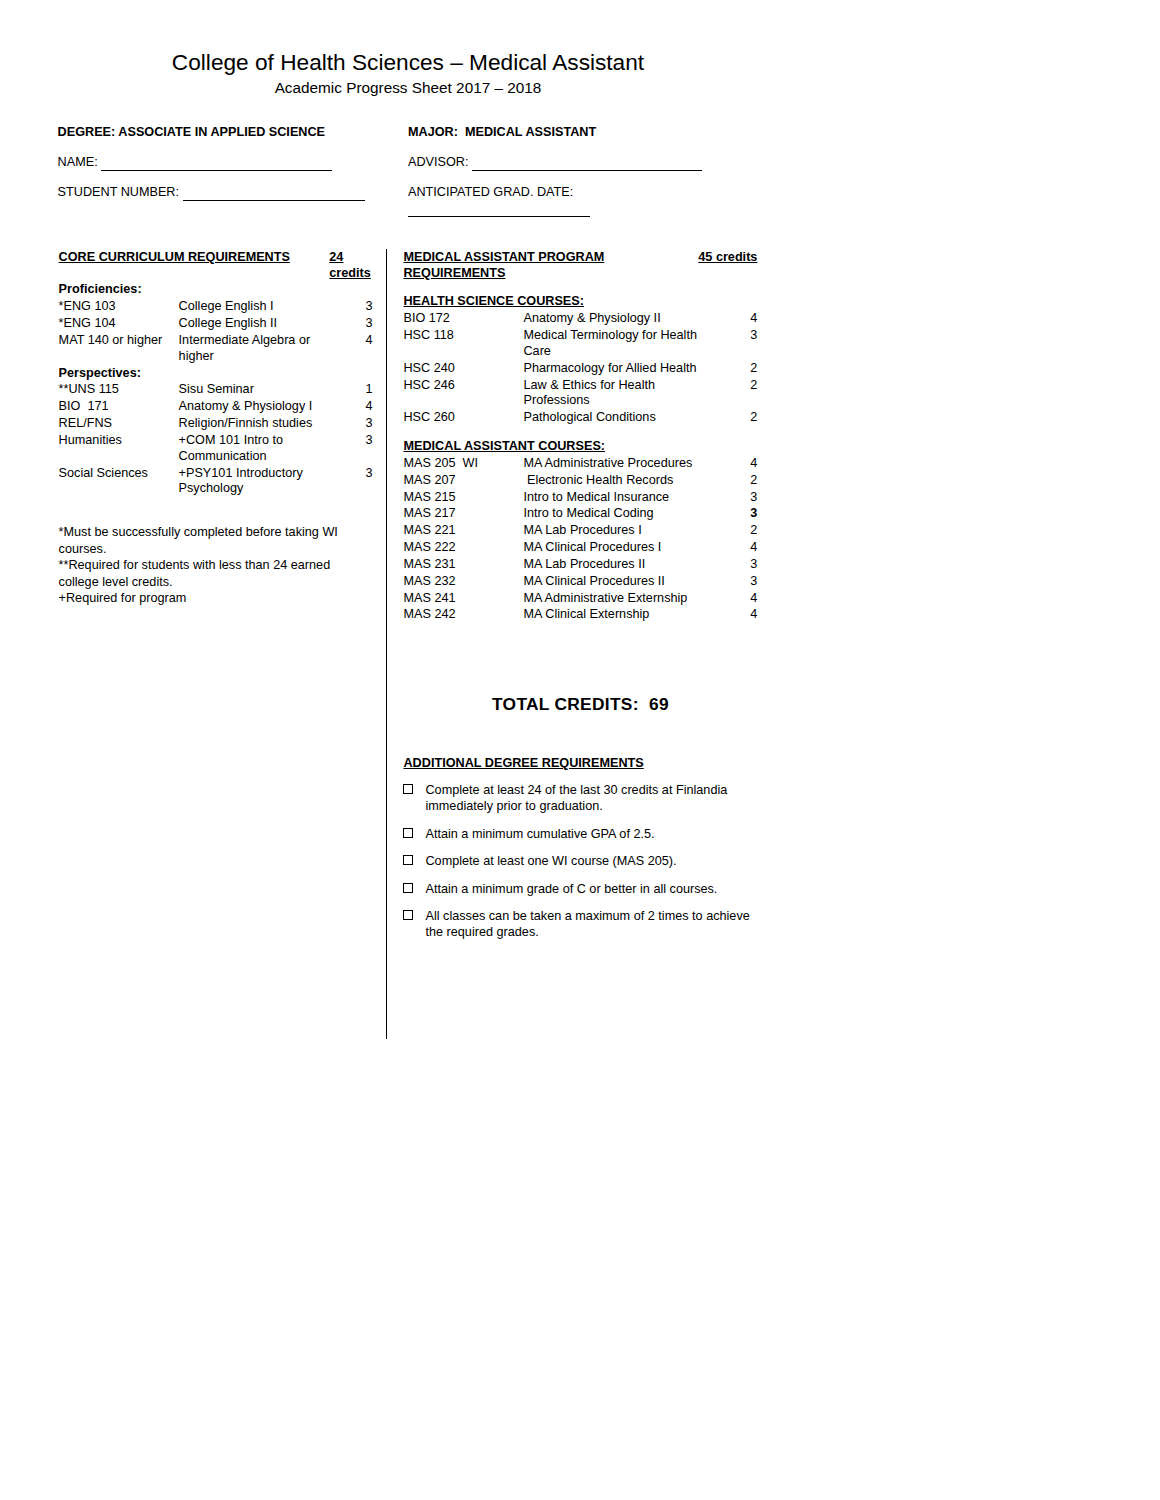College of Health Sciences – Medical Assistant
Academic Progress Sheet 2017 – 2018
| DEGREE: ASSOCIATE IN APPLIED SCIENCE | MAJOR: MEDICAL ASSISTANT |
| NAME: | ADVISOR: |
| STUDENT NUMBER: | ANTICIPATED GRAD. DATE: |
| / CORE CURRICULUM REQUIREMENTS / 24 credits / / Proficiencies: / / *ENG 103 / College English I / 3 / / *ENG 104 / College English II / 3 / / MAT 140 or higher / Intermediate Algebra or higher / 4 / / Perspectives: / / **UNS 115 / Sisu Seminar / 1 / / BIO 171 / Anatomy & Physiology I / 4 / / REL/FNS / Religion/Finnish studies / 3 / / Humanities / +COM 101 Intro to Communication / 3 / / Social Sciences / +PSY101 Introductory Psychology / 3 / *Must be successfully completed before taking WI courses. **Required for students with less than 24 earned college level credits. +Required for program | / MEDICAL ASSISTANT PROGRAM REQUIREMENTS / 45 credits / / HEALTH SCIENCE COURSES: / / BIO 172 / Anatomy & Physiology II / 4 / / HSC 118 / Medical Terminology for Health Care / 3 / / HSC 240 / Pharmacology for Allied Health / 2 / / HSC 246 / Law & Ethics for Health Professions / 2 / / HSC 260 / Pathological Conditions / 2 / / MEDICAL ASSISTANT COURSES: / / MAS 205 WI / MA Administrative Procedures / 4 / / MAS 207 / Electronic Health Records / 2 / / MAS 215 / Intro to Medical Insurance / 3 / / MAS 217 / Intro to Medical Coding / 3 / / MAS 221 / MA Lab Procedures I / 2 / / MAS 222 / MA Clinical Procedures I / 4 / / MAS 231 / MA Lab Procedures II / 3 / / MAS 232 / MA Clinical Procedures II / 3 / / MAS 241 / MA Administrative Externship / 4 / / MAS 242 / MA Clinical Externship / 4 / TOTAL CREDITS: 69 ADDITIONAL DEGREE REQUIREMENTS Complete at least 24 of the last 30 credits at Finlandia immediately prior to graduation. Attain a minimum cumulative GPA of 2.5. Complete at least one WI course (MAS 205). Attain a minimum grade of C or better in all courses. All classes can be taken a maximum of 2 times to achieve the required grades. |